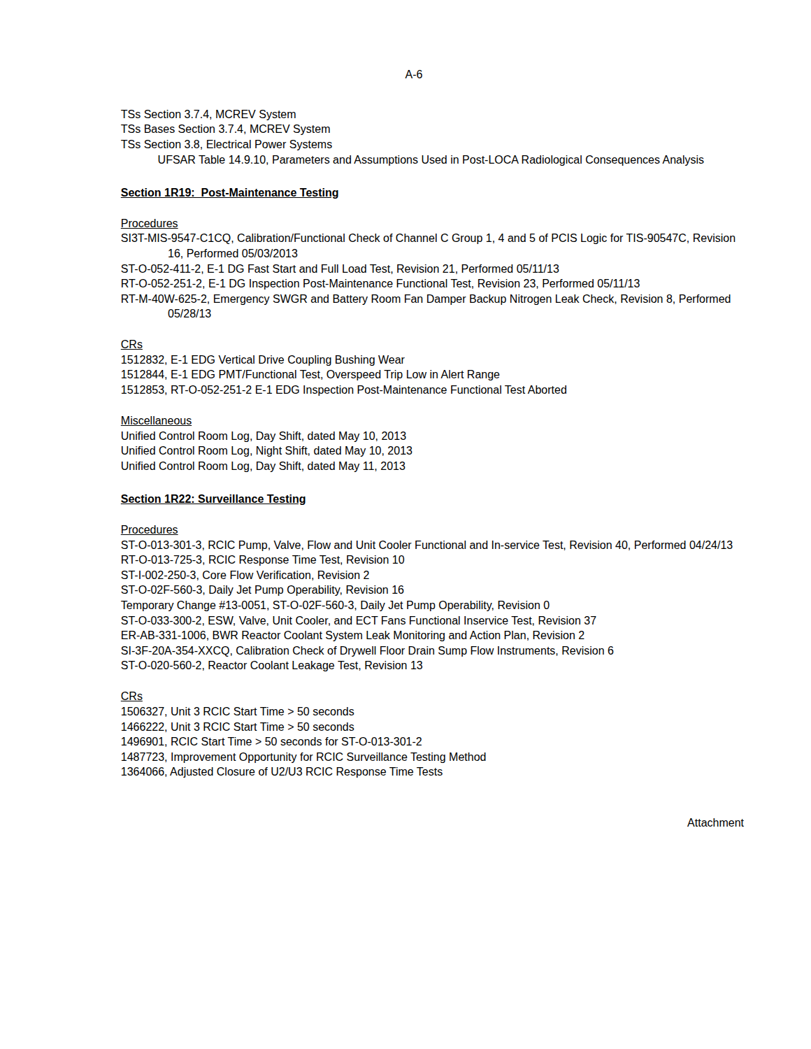A-6
TSs Section 3.7.4, MCREV System
TSs Bases Section 3.7.4, MCREV System
TSs Section 3.8, Electrical Power Systems
UFSAR Table 14.9.10, Parameters and Assumptions Used in Post-LOCA Radiological Consequences Analysis
Section 1R19: Post-Maintenance Testing
Procedures
SI3T-MIS-9547-C1CQ, Calibration/Functional Check of Channel C Group 1, 4 and 5 of PCIS Logic for TIS-90547C, Revision 16, Performed 05/03/2013
ST-O-052-411-2, E-1 DG Fast Start and Full Load Test, Revision 21, Performed 05/11/13
RT-O-052-251-2, E-1 DG Inspection Post-Maintenance Functional Test, Revision 23, Performed 05/11/13
RT-M-40W-625-2, Emergency SWGR and Battery Room Fan Damper Backup Nitrogen Leak Check, Revision 8, Performed 05/28/13
CRs
1512832, E-1 EDG Vertical Drive Coupling Bushing Wear
1512844, E-1 EDG PMT/Functional Test, Overspeed Trip Low in Alert Range
1512853, RT-O-052-251-2 E-1 EDG Inspection Post-Maintenance Functional Test Aborted
Miscellaneous
Unified Control Room Log, Day Shift, dated May 10, 2013
Unified Control Room Log, Night Shift, dated May 10, 2013
Unified Control Room Log, Day Shift, dated May 11, 2013
Section 1R22: Surveillance Testing
Procedures
ST-O-013-301-3, RCIC Pump, Valve, Flow and Unit Cooler Functional and In-service Test, Revision 40, Performed 04/24/13
RT-O-013-725-3, RCIC Response Time Test, Revision 10
ST-I-002-250-3, Core Flow Verification, Revision 2
ST-O-02F-560-3, Daily Jet Pump Operability, Revision 16
Temporary Change #13-0051, ST-O-02F-560-3, Daily Jet Pump Operability, Revision 0
ST-O-033-300-2, ESW, Valve, Unit Cooler, and ECT Fans Functional Inservice Test, Revision 37
ER-AB-331-1006, BWR Reactor Coolant System Leak Monitoring and Action Plan, Revision 2
SI-3F-20A-354-XXCQ, Calibration Check of Drywell Floor Drain Sump Flow Instruments, Revision 6
ST-O-020-560-2, Reactor Coolant Leakage Test, Revision 13
CRs
1506327, Unit 3 RCIC Start Time > 50 seconds
1466222, Unit 3 RCIC Start Time > 50 seconds
1496901, RCIC Start Time > 50 seconds for ST-O-013-301-2
1487723, Improvement Opportunity for RCIC Surveillance Testing Method
1364066, Adjusted Closure of U2/U3 RCIC Response Time Tests
Attachment